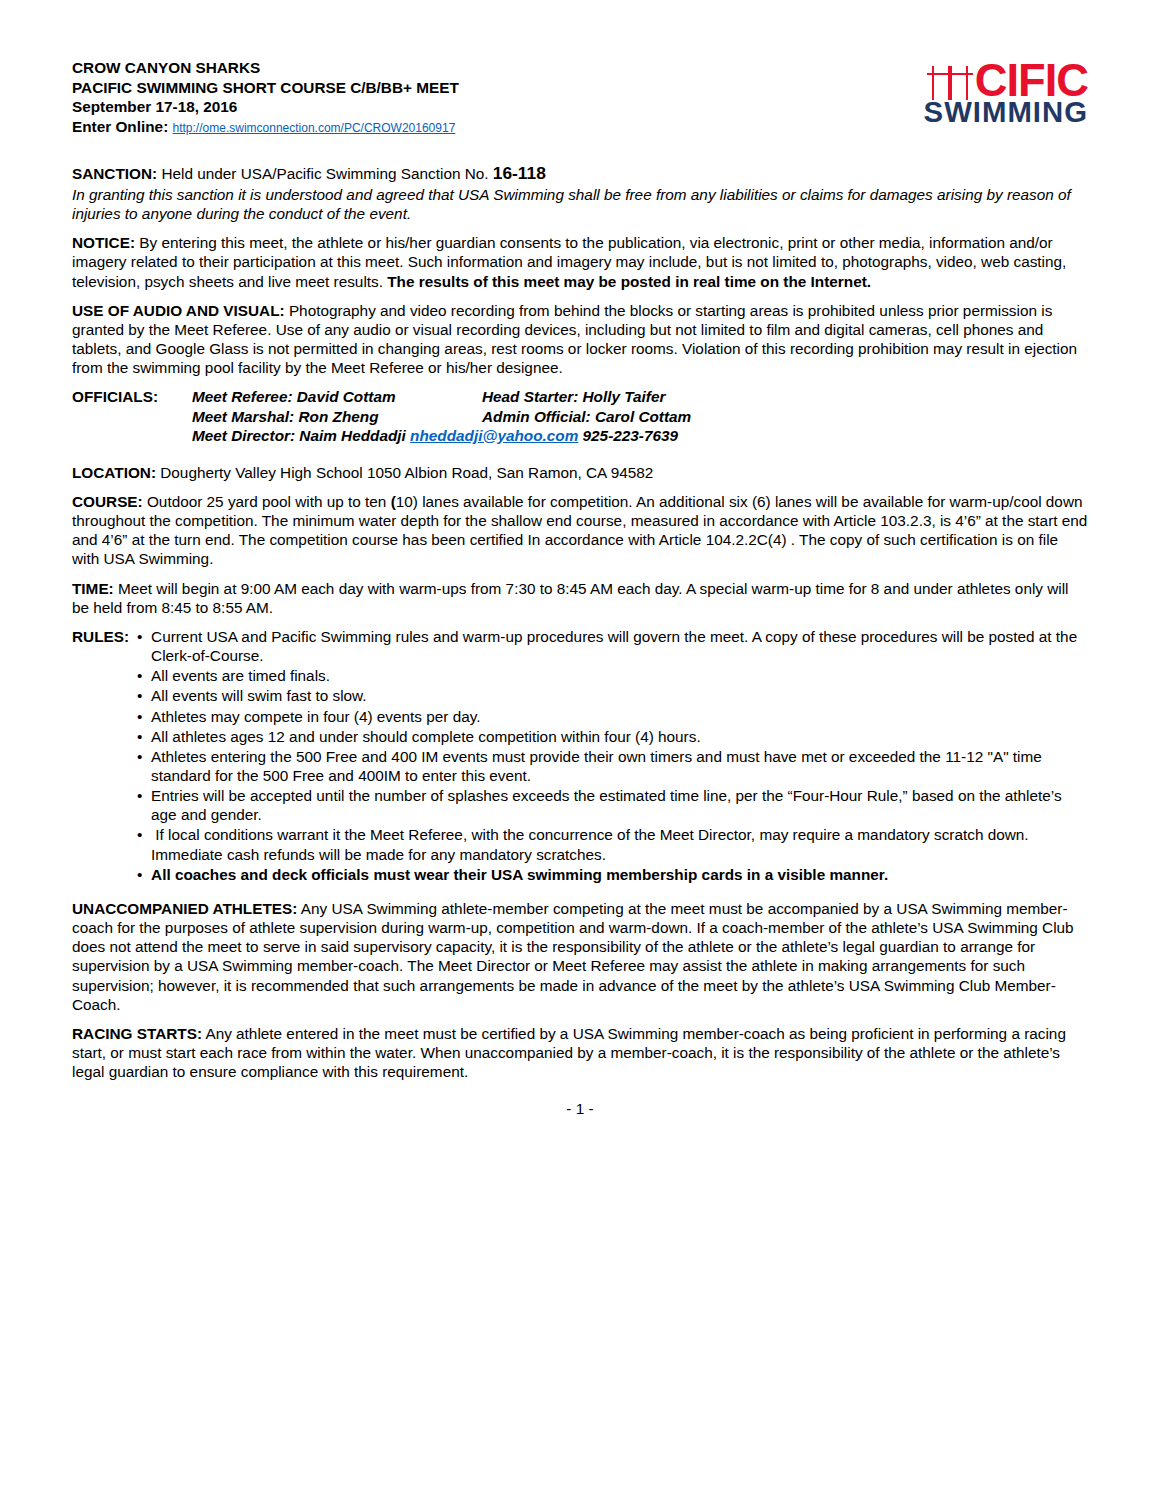CROW CANYON SHARKS
PACIFIC SWIMMING SHORT COURSE C/B/BB+ MEET
September 17-18, 2016
Enter Online: http://ome.swimconnection.com/PC/CROW20160917
CIFIC SWIMMING
SANCTION: Held under USA/Pacific Swimming Sanction No. 16-118
In granting this sanction it is understood and agreed that USA Swimming shall be free from any liabilities or claims for damages arising by reason of injuries to anyone during the conduct of the event.
NOTICE: By entering this meet, the athlete or his/her guardian consents to the publication, via electronic, print or other media, information and/or imagery related to their participation at this meet. Such information and imagery may include, but is not limited to, photographs, video, web casting, television, psych sheets and live meet results. The results of this meet may be posted in real time on the Internet.
USE OF AUDIO AND VISUAL: Photography and video recording from behind the blocks or starting areas is prohibited unless prior permission is granted by the Meet Referee. Use of any audio or visual recording devices, including but not limited to film and digital cameras, cell phones and tablets, and Google Glass is not permitted in changing areas, rest rooms or locker rooms. Violation of this recording prohibition may result in ejection from the swimming pool facility by the Meet Referee or his/her designee.
OFFICIALS:
Meet Referee: David Cottam Head Starter: Holly Taifer
Meet Marshal: Ron Zheng Admin Official: Carol Cottam
Meet Director: Naim Heddadji nheddadji@yahoo.com 925-223-7639
LOCATION: Dougherty Valley High School 1050 Albion Road, San Ramon, CA 94582
COURSE: Outdoor 25 yard pool with up to ten (10) lanes available for competition. An additional six (6) lanes will be available for warm-up/cool down throughout the competition. The minimum water depth for the shallow end course, measured in accordance with Article 103.2.3, is 4’6” at the start end and 4’6” at the turn end. The competition course has been certified In accordance with Article 104.2.2C(4) . The copy of such certification is on file with USA Swimming.
TIME: Meet will begin at 9:00 AM each day with warm-ups from 7:30 to 8:45 AM each day. A special warm-up time for 8 and under athletes only will be held from 8:45 to 8:55 AM.
RULES:
Current USA and Pacific Swimming rules and warm-up procedures will govern the meet. A copy of these procedures will be posted at the Clerk-of-Course.
All events are timed finals.
All events will swim fast to slow.
Athletes may compete in four (4) events per day.
All athletes ages 12 and under should complete competition within four (4) hours.
Athletes entering the 500 Free and 400 IM events must provide their own timers and must have met or exceeded the 11-12 "A" time standard for the 500 Free and 400IM to enter this event.
Entries will be accepted until the number of splashes exceeds the estimated time line, per the “Four-Hour Rule,” based on the athlete’s age and gender.
If local conditions warrant it the Meet Referee, with the concurrence of the Meet Director, may require a mandatory scratch down. Immediate cash refunds will be made for any mandatory scratches.
All coaches and deck officials must wear their USA swimming membership cards in a visible manner.
UNACCOMPANIED ATHLETES: Any USA Swimming athlete-member competing at the meet must be accompanied by a USA Swimming member-coach for the purposes of athlete supervision during warm-up, competition and warm-down. If a coach-member of the athlete’s USA Swimming Club does not attend the meet to serve in said supervisory capacity, it is the responsibility of the athlete or the athlete’s legal guardian to arrange for supervision by a USA Swimming member-coach. The Meet Director or Meet Referee may assist the athlete in making arrangements for such supervision; however, it is recommended that such arrangements be made in advance of the meet by the athlete’s USA Swimming Club Member-Coach.
RACING STARTS: Any athlete entered in the meet must be certified by a USA Swimming member-coach as being proficient in performing a racing start, or must start each race from within the water. When unaccompanied by a member-coach, it is the responsibility of the athlete or the athlete’s legal guardian to ensure compliance with this requirement.
- 1 -